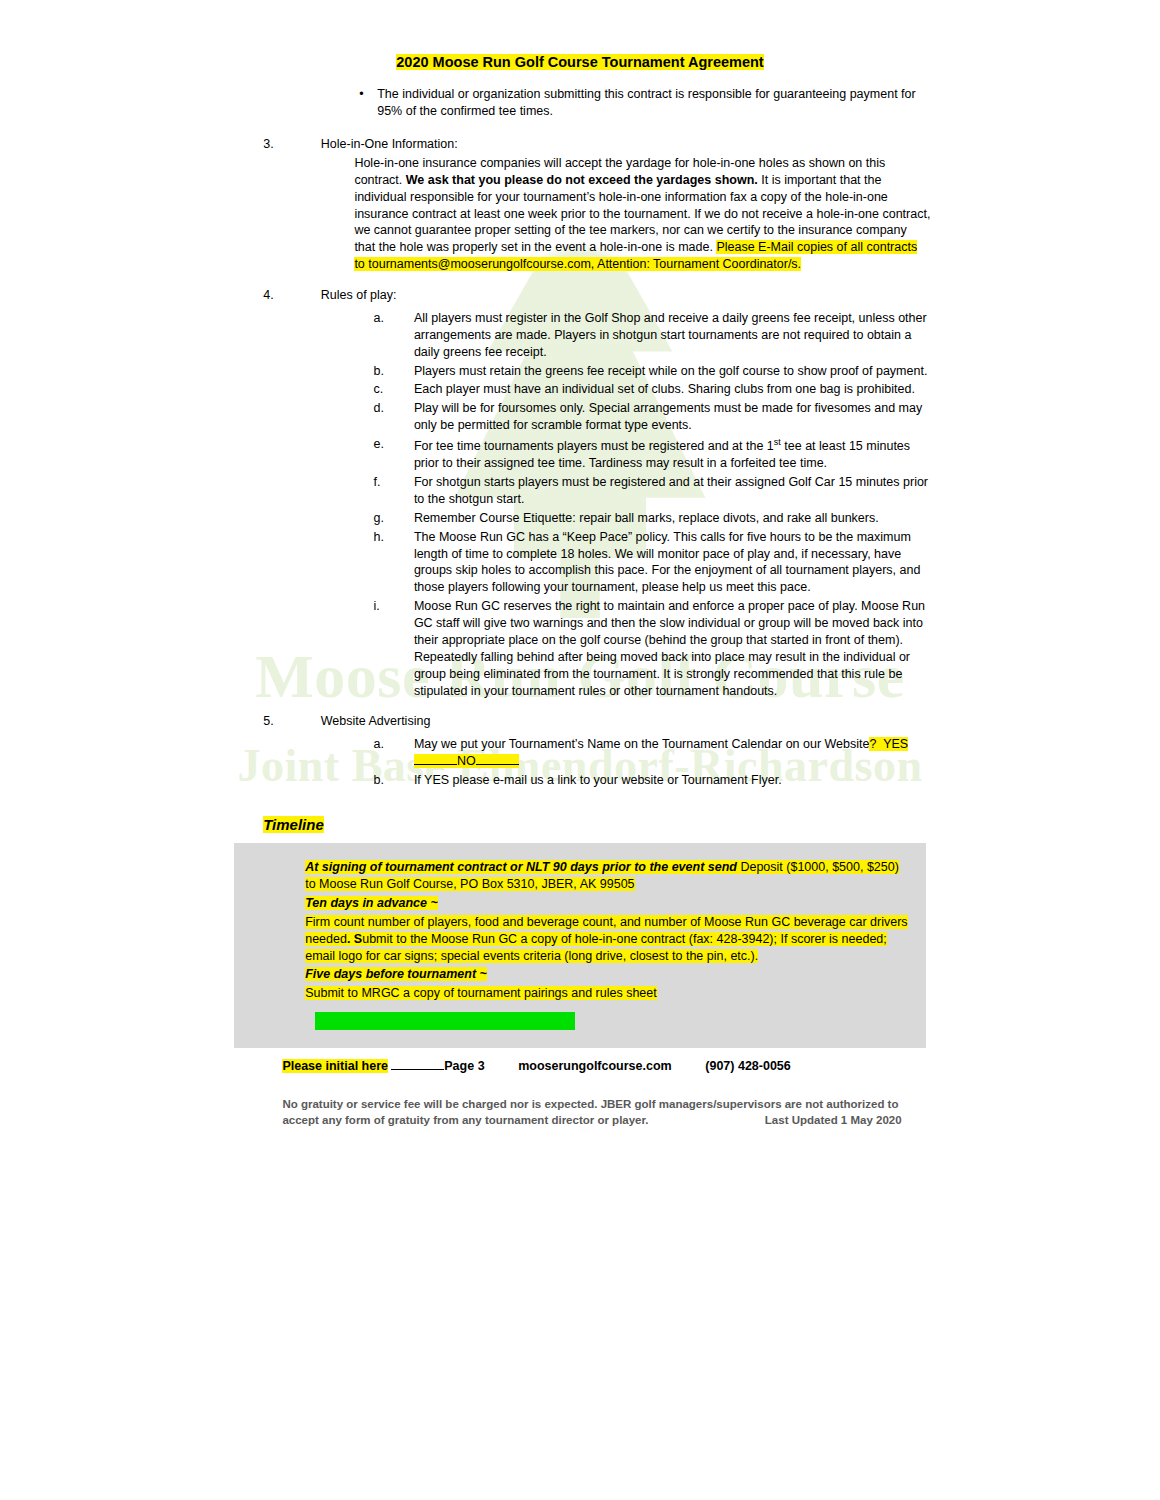Moose Run Golf Course
Joint Base Elmendorf-Richardson
2020 Moose Run Golf Course Tournament Agreement
The individual or organization submitting this contract is responsible for guaranteeing payment for 95% of the confirmed tee times.
3. Hole-in-One Information:
Hole-in-one insurance companies will accept the yardage for hole-in-one holes as shown on this contract. We ask that you please do not exceed the yardages shown. It is important that the individual responsible for your tournament’s hole-in-one information fax a copy of the hole-in-one insurance contract at least one week prior to the tournament. If we do not receive a hole-in-one contract, we cannot guarantee proper setting of the tee markers, nor can we certify to the insurance company that the hole was properly set in the event a hole-in-one is made. Please E-Mail copies of all contracts to tournaments@mooserungolfcourse.com, Attention: Tournament Coordinator/s.
4. Rules of play:
a. All players must register in the Golf Shop and receive a daily greens fee receipt, unless other arrangements are made. Players in shotgun start tournaments are not required to obtain a daily greens fee receipt.
b. Players must retain the greens fee receipt while on the golf course to show proof of payment.
c. Each player must have an individual set of clubs. Sharing clubs from one bag is prohibited.
d. Play will be for foursomes only. Special arrangements must be made for fivesomes and may only be permitted for scramble format type events.
e. For tee time tournaments players must be registered and at the 1st tee at least 15 minutes prior to their assigned tee time. Tardiness may result in a forfeited tee time.
f. For shotgun starts players must be registered and at their assigned Golf Car 15 minutes prior to the shotgun start.
g. Remember Course Etiquette: repair ball marks, replace divots, and rake all bunkers.
h. The Moose Run GC has a “Keep Pace” policy. This calls for five hours to be the maximum length of time to complete 18 holes. We will monitor pace of play and, if necessary, have groups skip holes to accomplish this pace. For the enjoyment of all tournament players, and those players following your tournament, please help us meet this pace.
i. Moose Run GC reserves the right to maintain and enforce a proper pace of play. Moose Run GC staff will give two warnings and then the slow individual or group will be moved back into their appropriate place on the golf course (behind the group that started in front of them). Repeatedly falling behind after being moved back into place may result in the individual or group being eliminated from the tournament. It is strongly recommended that this rule be stipulated in your tournament rules or other tournament handouts.
5. Website Advertising
a. May we put your Tournament’s Name on the Tournament Calendar on our Website? YES NO
b. If YES please e-mail us a link to your website or Tournament Flyer.
Timeline
At signing of tournament contract or NLT 90 days prior to the event send Deposit ($1000, $500, $250) to Moose Run Golf Course, PO Box 5310, JBER, AK 99505
Ten days in advance ~
Firm count number of players, food and beverage count, and number of Moose Run GC beverage car drivers needed. Submit to the Moose Run GC a copy of hole-in-one contract (fax: 428-3942); If scorer is needed; email logo for car signs; special events criteria (long drive, closest to the pin, etc.).
Five days before tournament ~
Submit to MRGC a copy of tournament pairings and rules sheet
Please initial here Page 3 mooserungolfcourse.com (907) 428-0056
No gratuity or service fee will be charged nor is expected. JBER golf managers/supervisors are not authorized to accept any form of gratuity from any tournament director or player.Last Updated 1 May 2020